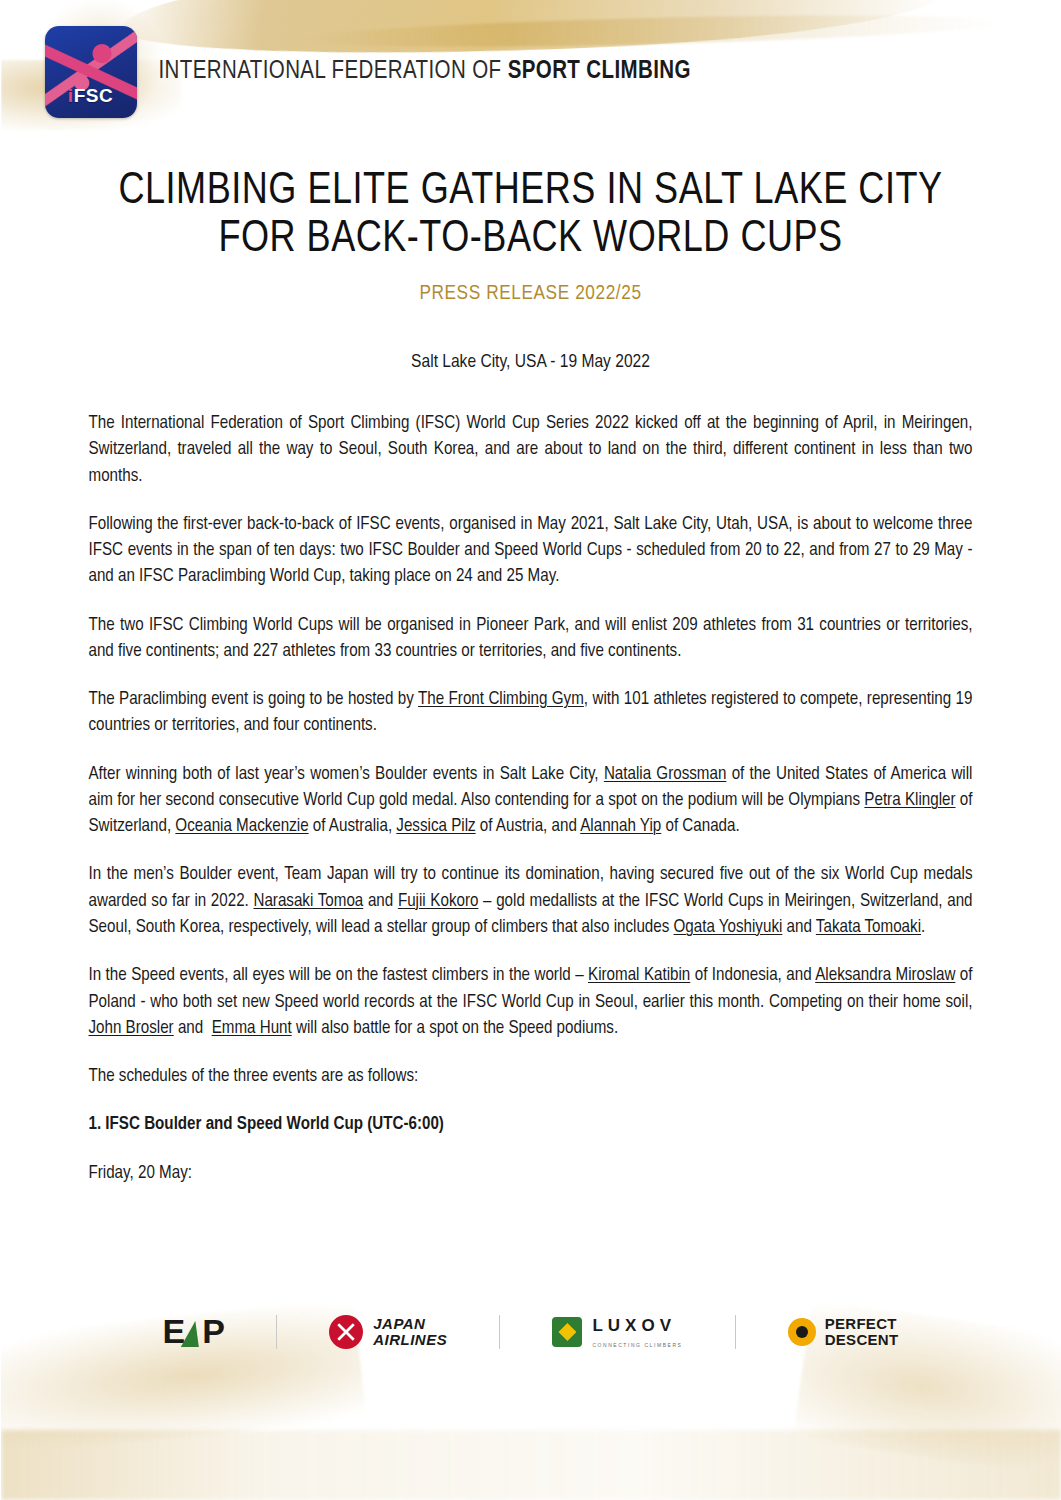i FSC
INTERNATIONAL FEDERATION OF SPORT CLIMBING
Climbing Elite Gathers in Salt Lake City
for Back-to-Back World Cups
Press Release 2022/25
Salt Lake City, USA - 19 May 2022
The International Federation of Sport Climbing (IFSC) World Cup Series 2022 kicked off at the beginning of April, in Meiringen, Switzerland, traveled all the way to Seoul, South Korea, and are about to land on the third, different continent in less than two months.
Following the first-ever back-to-back of IFSC events, organised in May 2021, Salt Lake City, Utah, USA, is about to welcome three IFSC events in the span of ten days: two IFSC Boulder and Speed World Cups - scheduled from 20 to 22, and from 27 to 29 May - and an IFSC Paraclimbing World Cup, taking place on 24 and 25 May.
The two IFSC Climbing World Cups will be organised in Pioneer Park, and will enlist 209 athletes from 31 countries or territories, and five continents; and 227 athletes from 33 countries or territories, and five continents.
The Paraclimbing event is going to be hosted by The Front Climbing Gym, with 101 athletes registered to compete, representing 19 countries or territories, and four continents.
After winning both of last year’s women’s Boulder events in Salt Lake City, Natalia Grossman of the United States of America will aim for her second consecutive World Cup gold medal. Also contending for a spot on the podium will be Olympians Petra Klingler of Switzerland, Oceania Mackenzie of Australia, Jessica Pilz of Austria, and Alannah Yip of Canada.
In the men’s Boulder event, Team Japan will try to continue its domination, having secured five out of the six World Cup medals awarded so far in 2022. Narasaki Tomoa and Fujii Kokoro – gold medallists at the IFSC World Cups in Meiringen, Switzerland, and Seoul, South Korea, respectively, will lead a stellar group of climbers that also includes Ogata Yoshiyuki and Takata Tomoaki.
In the Speed events, all eyes will be on the fastest climbers in the world – Kiromal Katibin of Indonesia, and Aleksandra Miroslaw of Poland - who both set new Speed world records at the IFSC World Cup in Seoul, earlier this month. Competing on their home soil, John Brosler and Emma Hunt will also battle for a spot on the Speed podiums.
The schedules of the three events are as follows:
1. IFSC Boulder and Speed World Cup (UTC-6:00)
Friday, 20 May:
E P
JAPAN
AIRLINES
LUXOV CONNECTING CLIMBERS
PERFECT
DESCENT